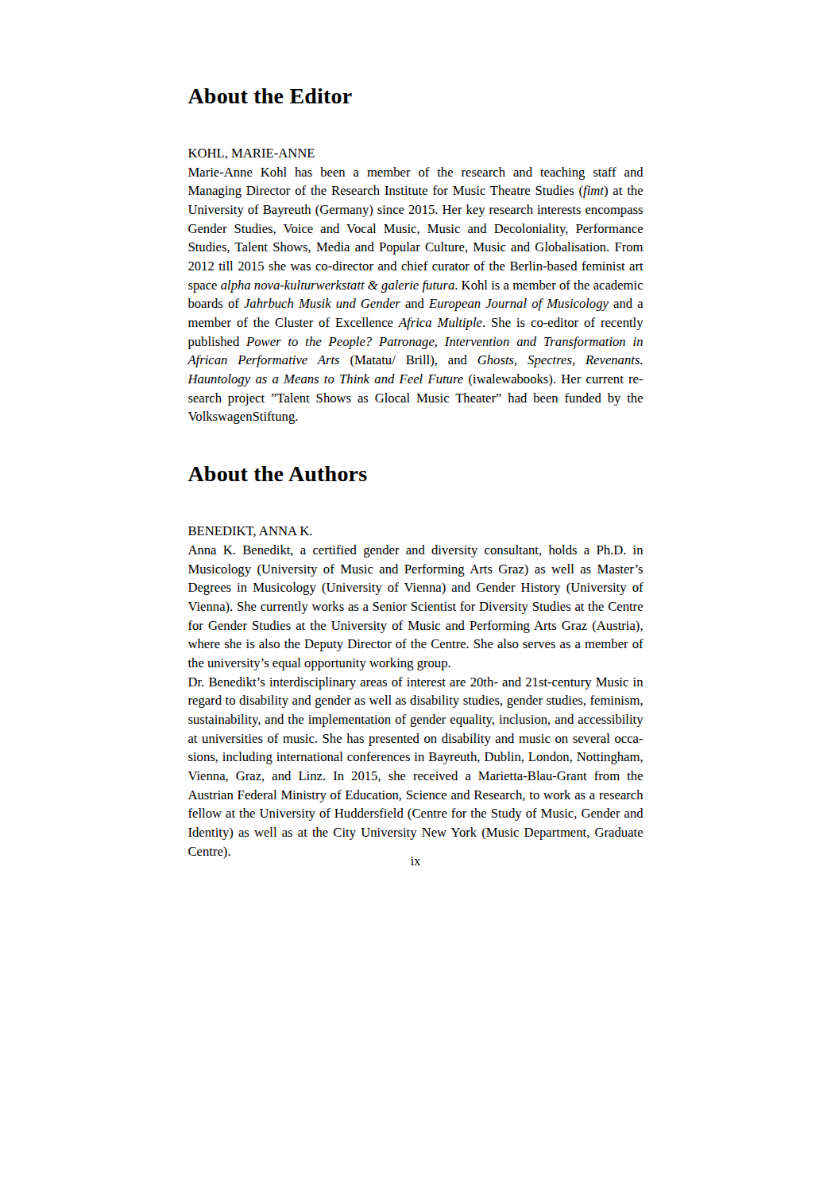About the Editor
KOHL, MARIE-ANNE
Marie-Anne Kohl has been a member of the research and teaching staff and Managing Director of the Research Institute for Music Theatre Studies (fimt) at the University of Bayreuth (Germany) since 2015. Her key research interests encompass Gender Studies, Voice and Vocal Music, Music and Decoloniality, Performance Studies, Talent Shows, Media and Popular Culture, Music and Globalisation. From 2012 till 2015 she was co-director and chief curator of the Berlin-based feminist art space alpha nova-kulturwerkstatt & galerie futura. Kohl is a member of the academic boards of Jahrbuch Musik und Gender and European Journal of Musicology and a member of the Cluster of Excellence Africa Multiple. She is co-editor of recently published Power to the People? Patronage, Intervention and Transformation in African Performative Arts (Matatu/ Brill), and Ghosts, Spectres, Revenants. Hauntology as a Means to Think and Feel Future (iwalewabooks). Her current research project ”Talent Shows as Glocal Music Theater” had been funded by the VolkswagenStiftung.
About the Authors
BENEDIKT, ANNA K.
Anna K. Benedikt, a certified gender and diversity consultant, holds a Ph.D. in Musicology (University of Music and Performing Arts Graz) as well as Master’s Degrees in Musicology (University of Vienna) and Gender History (University of Vienna). She currently works as a Senior Scientist for Diversity Studies at the Centre for Gender Studies at the University of Music and Performing Arts Graz (Austria), where she is also the Deputy Director of the Centre. She also serves as a member of the university’s equal opportunity working group.
Dr. Benedikt’s interdisciplinary areas of interest are 20th- and 21st-century Music in regard to disability and gender as well as disability studies, gender studies, feminism, sustainability, and the implementation of gender equality, inclusion, and accessibility at universities of music. She has presented on disability and music on several occasions, including international conferences in Bayreuth, Dublin, London, Nottingham, Vienna, Graz, and Linz. In 2015, she received a Marietta-Blau-Grant from the Austrian Federal Ministry of Education, Science and Research, to work as a research fellow at the University of Huddersfield (Centre for the Study of Music, Gender and Identity) as well as at the City University New York (Music Department, Graduate Centre).
ix